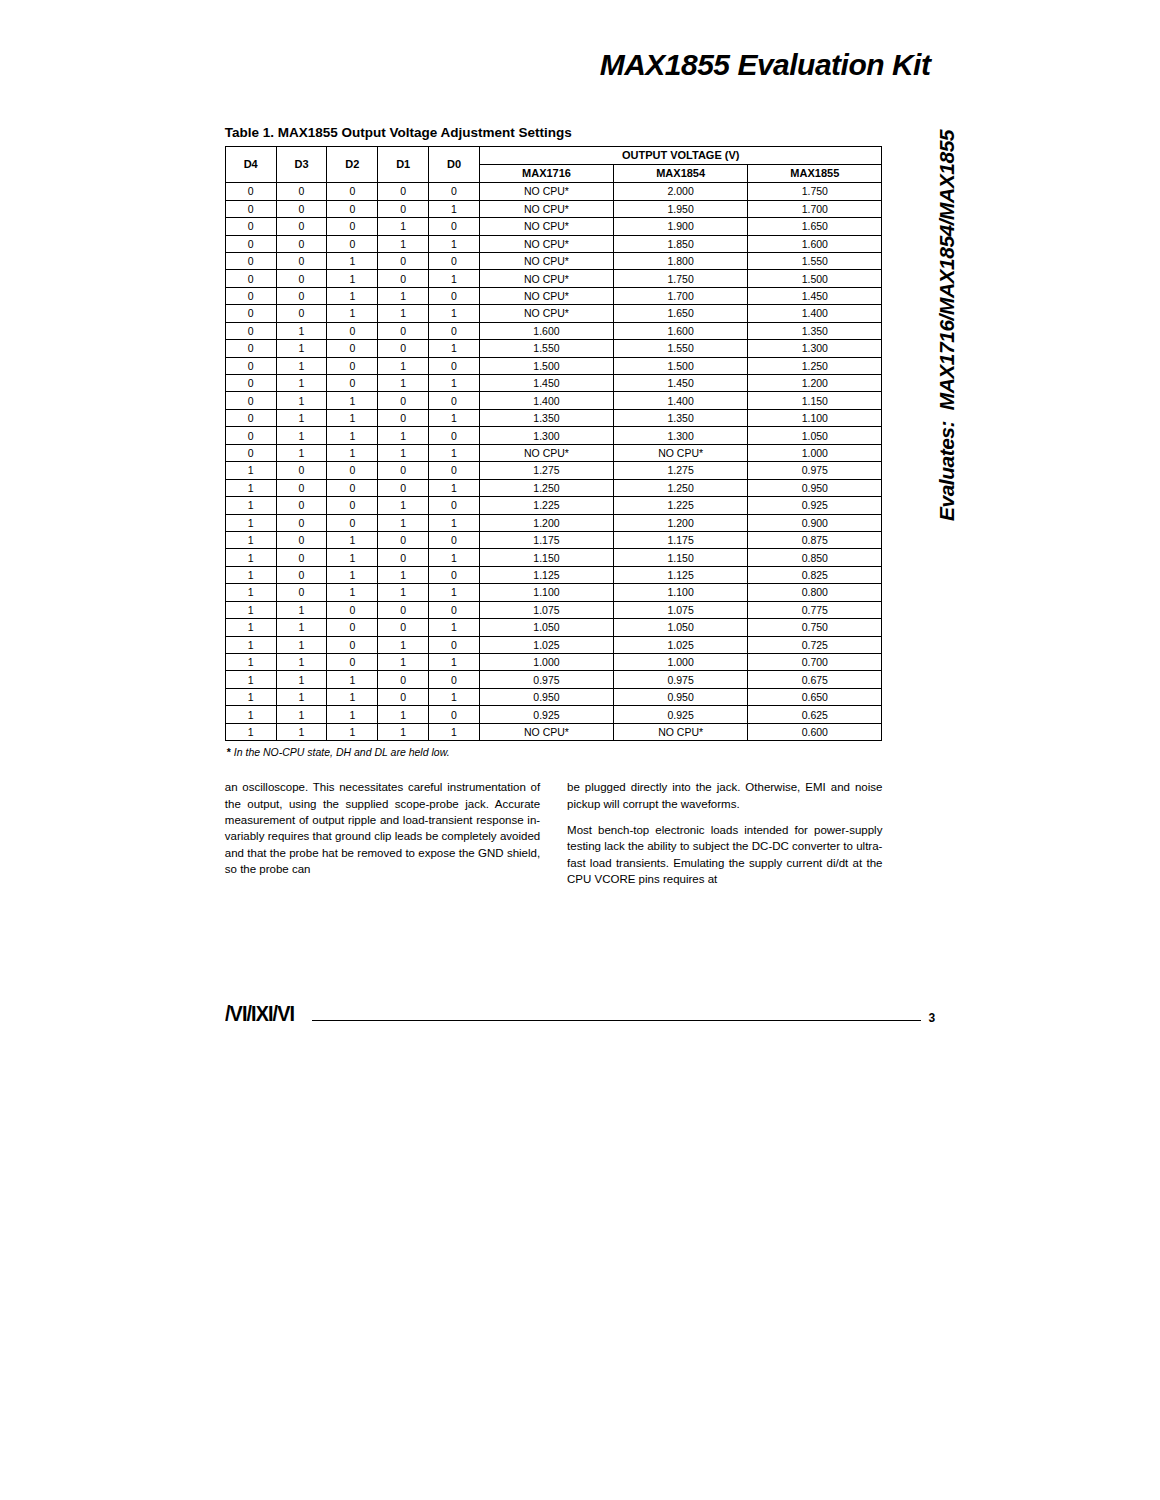MAX1855 Evaluation Kit
Evaluates: MAX1716/MAX1854/MAX1855
Table 1. MAX1855 Output Voltage Adjustment Settings
| D4 | D3 | D2 | D1 | D0 | OUTPUT VOLTAGE (V) |
| --- | --- | --- | --- | --- | --- |
| MAX1716 | MAX1854 | MAX1855 |
| 0 | 0 | 0 | 0 | 0 | NO CPU* | 2.000 | 1.750 |
| 0 | 0 | 0 | 0 | 1 | NO CPU* | 1.950 | 1.700 |
| 0 | 0 | 0 | 1 | 0 | NO CPU* | 1.900 | 1.650 |
| 0 | 0 | 0 | 1 | 1 | NO CPU* | 1.850 | 1.600 |
| 0 | 0 | 1 | 0 | 0 | NO CPU* | 1.800 | 1.550 |
| 0 | 0 | 1 | 0 | 1 | NO CPU* | 1.750 | 1.500 |
| 0 | 0 | 1 | 1 | 0 | NO CPU* | 1.700 | 1.450 |
| 0 | 0 | 1 | 1 | 1 | NO CPU* | 1.650 | 1.400 |
| 0 | 1 | 0 | 0 | 0 | 1.600 | 1.600 | 1.350 |
| 0 | 1 | 0 | 0 | 1 | 1.550 | 1.550 | 1.300 |
| 0 | 1 | 0 | 1 | 0 | 1.500 | 1.500 | 1.250 |
| 0 | 1 | 0 | 1 | 1 | 1.450 | 1.450 | 1.200 |
| 0 | 1 | 1 | 0 | 0 | 1.400 | 1.400 | 1.150 |
| 0 | 1 | 1 | 0 | 1 | 1.350 | 1.350 | 1.100 |
| 0 | 1 | 1 | 1 | 0 | 1.300 | 1.300 | 1.050 |
| 0 | 1 | 1 | 1 | 1 | NO CPU* | NO CPU* | 1.000 |
| 1 | 0 | 0 | 0 | 0 | 1.275 | 1.275 | 0.975 |
| 1 | 0 | 0 | 0 | 1 | 1.250 | 1.250 | 0.950 |
| 1 | 0 | 0 | 1 | 0 | 1.225 | 1.225 | 0.925 |
| 1 | 0 | 0 | 1 | 1 | 1.200 | 1.200 | 0.900 |
| 1 | 0 | 1 | 0 | 0 | 1.175 | 1.175 | 0.875 |
| 1 | 0 | 1 | 0 | 1 | 1.150 | 1.150 | 0.850 |
| 1 | 0 | 1 | 1 | 0 | 1.125 | 1.125 | 0.825 |
| 1 | 0 | 1 | 1 | 1 | 1.100 | 1.100 | 0.800 |
| 1 | 1 | 0 | 0 | 0 | 1.075 | 1.075 | 0.775 |
| 1 | 1 | 0 | 0 | 1 | 1.050 | 1.050 | 0.750 |
| 1 | 1 | 0 | 1 | 0 | 1.025 | 1.025 | 0.725 |
| 1 | 1 | 0 | 1 | 1 | 1.000 | 1.000 | 0.700 |
| 1 | 1 | 1 | 0 | 0 | 0.975 | 0.975 | 0.675 |
| 1 | 1 | 1 | 0 | 1 | 0.950 | 0.950 | 0.650 |
| 1 | 1 | 1 | 1 | 0 | 0.925 | 0.925 | 0.625 |
| 1 | 1 | 1 | 1 | 1 | NO CPU* | NO CPU* | 0.600 |
* In the NO-CPU state, DH and DL are held low.
an oscilloscope. This necessitates careful instrumentation of the output, using the supplied scope-probe jack. Accurate measurement of output ripple and load-transient response invariably requires that ground clip leads be completely avoided and that the probe hat be removed to expose the GND shield, so the probe can
be plugged directly into the jack. Otherwise, EMI and noise pickup will corrupt the waveforms.
Most bench-top electronic loads intended for power-supply testing lack the ability to subject the DC-DC converter to ultra-fast load transients. Emulating the supply current di/dt at the CPU VCORE pins requires at
/VI/IXI/VI
3